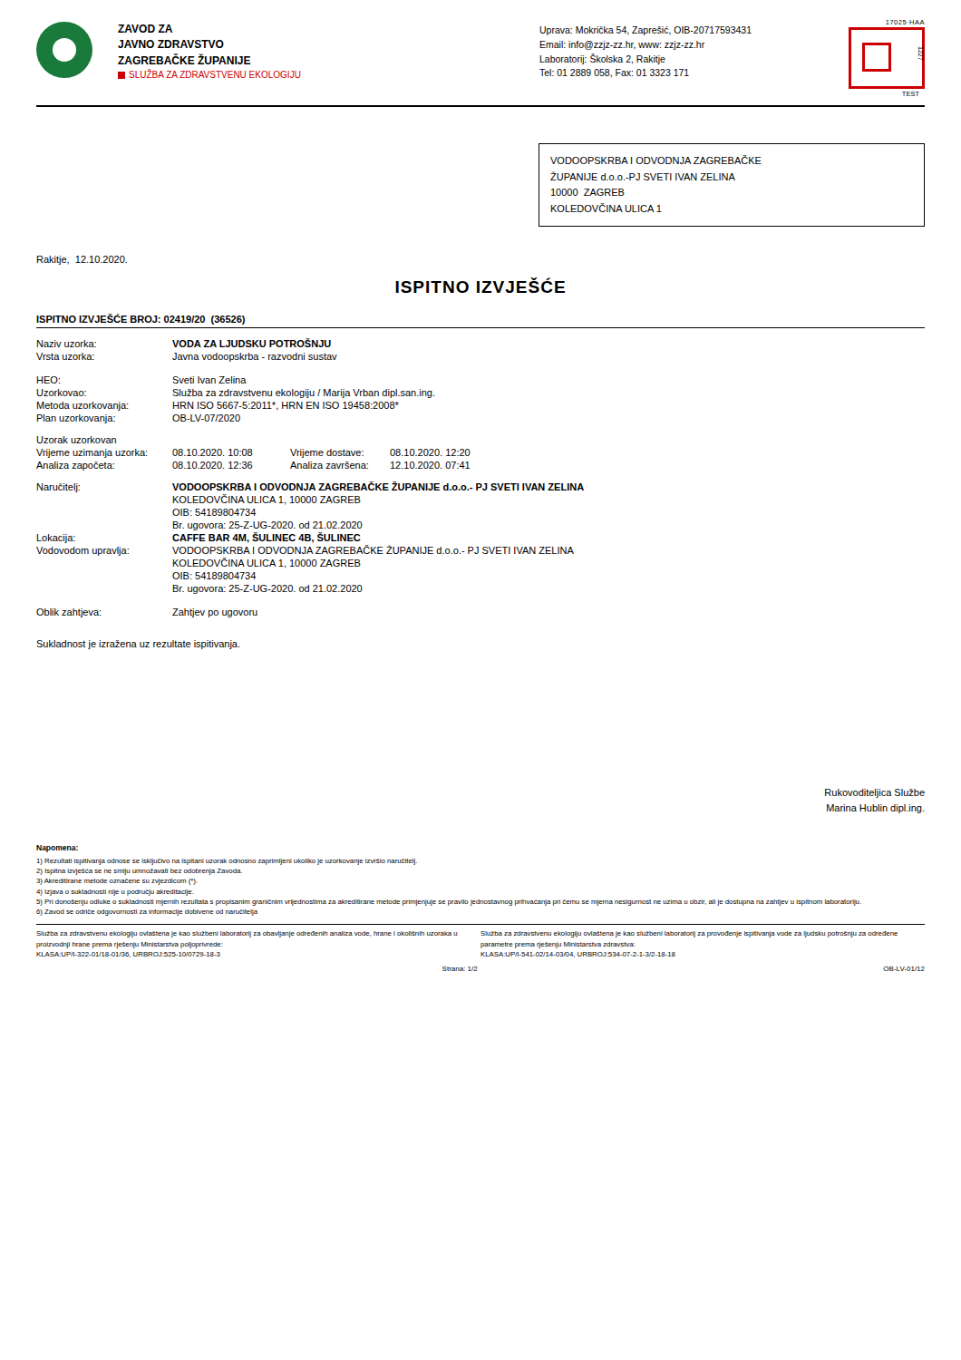ZAVOD ZA
JAVNO ZDRAVSTVO
ZAGREBAČKE ŽUPANIJE
SLUŽBA ZA ZDRAVSTVENU EKOLOGIJU
Uprava: Mokrička 54, Zaprešić, OIB-20717593431
Email: info@zzjz-zz.hr, www: zzjz-zz.hr
Laboratorij: Školska 2, Rakitje
Tel: 01 2889 058, Fax: 01 3323 171
17025·HAA
1227
TEST
VODOOPSKRBA I ODVODNJA ZAGREBAČKE
ŽUPANIJE d.o.o.-PJ SVETI IVAN ZELINA
10000 ZAGREB
KOLEDOVČINA ULICA 1
Rakitje, 12.10.2020.
ISPITNO IZVJEŠĆE
ISPITNO IZVJEŠĆE BROJ: 02419/20 (36526)
| Naziv uzorka: | VODA ZA LJUDSKU POTROŠNJU |
| Vrsta uzorka: | Javna vodoopskrba - razvodni sustav |
| HEO: | Sveti Ivan Zelina |
| Uzorkovao: | Služba za zdravstvenu ekologiju / Marija Vrban dipl.san.ing. |
| Metoda uzorkovanja: | HRN ISO 5667-5:2011*, HRN EN ISO 19458:2008* |
| Plan uzorkovanja: | OB-LV-07/2020 |
| Uzorak uzorkovan |
| Vrijeme uzimanja uzorka: | 08.10.2020. 10:08 | Vrijeme dostave: | 08.10.2020. 12:20 |
| Analiza započeta: | 08.10.2020. 12:36 | Analiza završena: | 12.10.2020. 07:41 |
| Naručitelj: | VODOOPSKRBA I ODVODNJA ZAGREBAČKE ŽUPANIJE d.o.o.- PJ SVETI IVAN ZELINA |
| | KOLEDOVČINA ULICA 1, 10000 ZAGREB |
| | OIB: 54189804734 |
| | Br. ugovora: 25-Z-UG-2020. od 21.02.2020 |
| Lokacija: | CAFFE BAR 4M, ŠULINEC 4B, ŠULINEC |
| Vodovodom upravlja: | VODOOPSKRBA I ODVODNJA ZAGREBAČKE ŽUPANIJE d.o.o.- PJ SVETI IVAN ZELINA |
| | KOLEDOVČINA ULICA 1, 10000 ZAGREB |
| | OIB: 54189804734 |
| | Br. ugovora: 25-Z-UG-2020. od 21.02.2020 |
| Oblik zahtjeva: | Zahtjev po ugovoru |
Sukladnost je izražena uz rezultate ispitivanja.
Rukovoditeljica Službe
Marina Hublin dipl.ing.
Napomena:
1) Rezultati ispitivanja odnose se isključivo na ispitani uzorak odnosno zaprimljeni ukoliko je uzorkovanje izvršio naručitelj.
2) Ispitna izvješća se ne smiju umnožavati bez odobrenja Zavoda.
3) Akreditirane metode označene su zvjezdicom (*).
4) Izjava o sukladnosti nije u području akreditacije.
5) Pri donošenju odluke o sukladnosti mjernih rezultata s propisanim graničnim vrijednostima za akreditirane metode primjenjuje se pravilo jednostavnog prihvaćanja pri čemu se mjerna nesigurnost ne uzima u obzir, ali je dostupna na zahtjev u ispitnom laboratoriju.
6) Zavod se odriče odgovornosti za informacije dobivene od naručitelja
Služba za zdravstvenu ekologiju ovlaštena je kao službeni laboratorij za obavljanje određenih analiza vode, hrane i okolišnih uzoraka u proizvodnji hrane prema rješenju Ministarstva poljoprivrede:
KLASA:UP/I-322-01/18-01/36, URBROJ:525-10/0729-18-3
Služba za zdravstvenu ekologiju ovlaštena je kao službeni laboratorij za provođenje ispitivanja vode za ljudsku potrošnju za određene parametre prema rješenju Ministarstva zdravstva:
KLASA:UP/I-541-02/14-03/04, URBROJ:534-07-2-1-3/2-18-18
Strana: 1/2 OB-LV-01/12